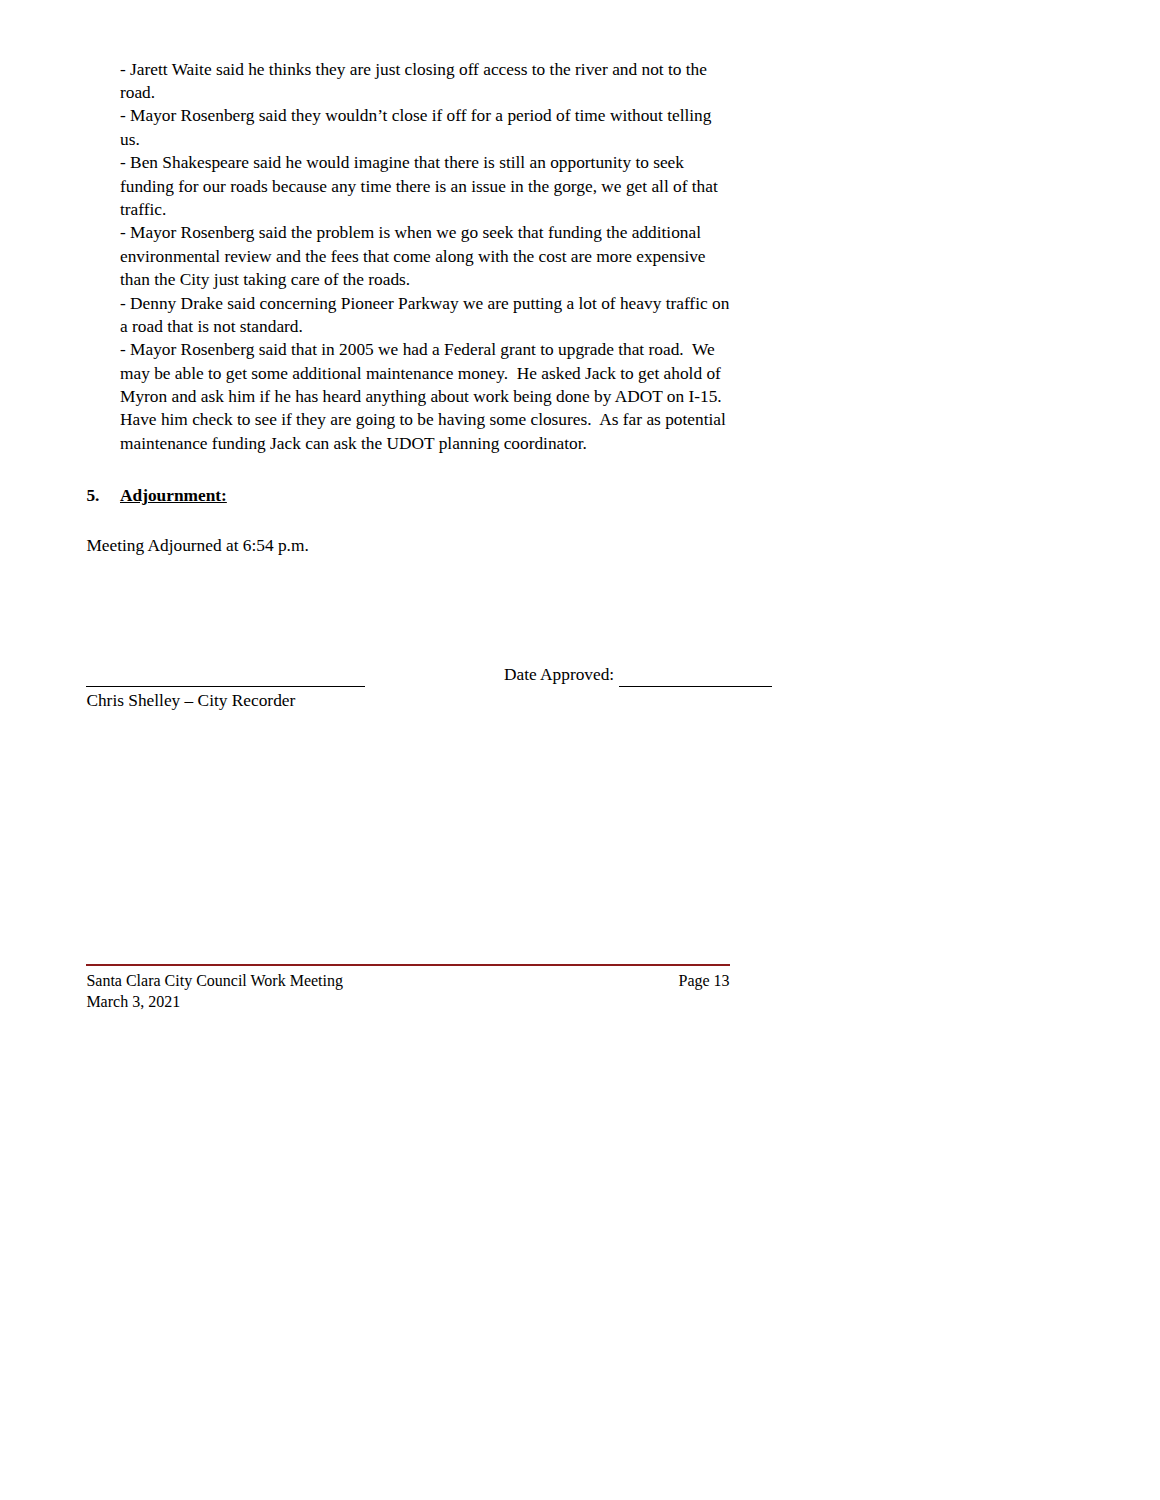- Jarett Waite said he thinks they are just closing off access to the river and not to the road.
- Mayor Rosenberg said they wouldn’t close if off for a period of time without telling us.
- Ben Shakespeare said he would imagine that there is still an opportunity to seek funding for our roads because any time there is an issue in the gorge, we get all of that traffic.
- Mayor Rosenberg said the problem is when we go seek that funding the additional environmental review and the fees that come along with the cost are more expensive than the City just taking care of the roads.
- Denny Drake said concerning Pioneer Parkway we are putting a lot of heavy traffic on a road that is not standard.
- Mayor Rosenberg said that in 2005 we had a Federal grant to upgrade that road. We may be able to get some additional maintenance money. He asked Jack to get ahold of Myron and ask him if he has heard anything about work being done by ADOT on I-15. Have him check to see if they are going to be having some closures. As far as potential maintenance funding Jack can ask the UDOT planning coordinator.
5.
Adjournment:
Meeting Adjourned at 6:54 p.m.
Chris Shelley – City Recorder
Date Approved:
Santa Clara City Council Work Meeting
March 3, 2021
Page 13